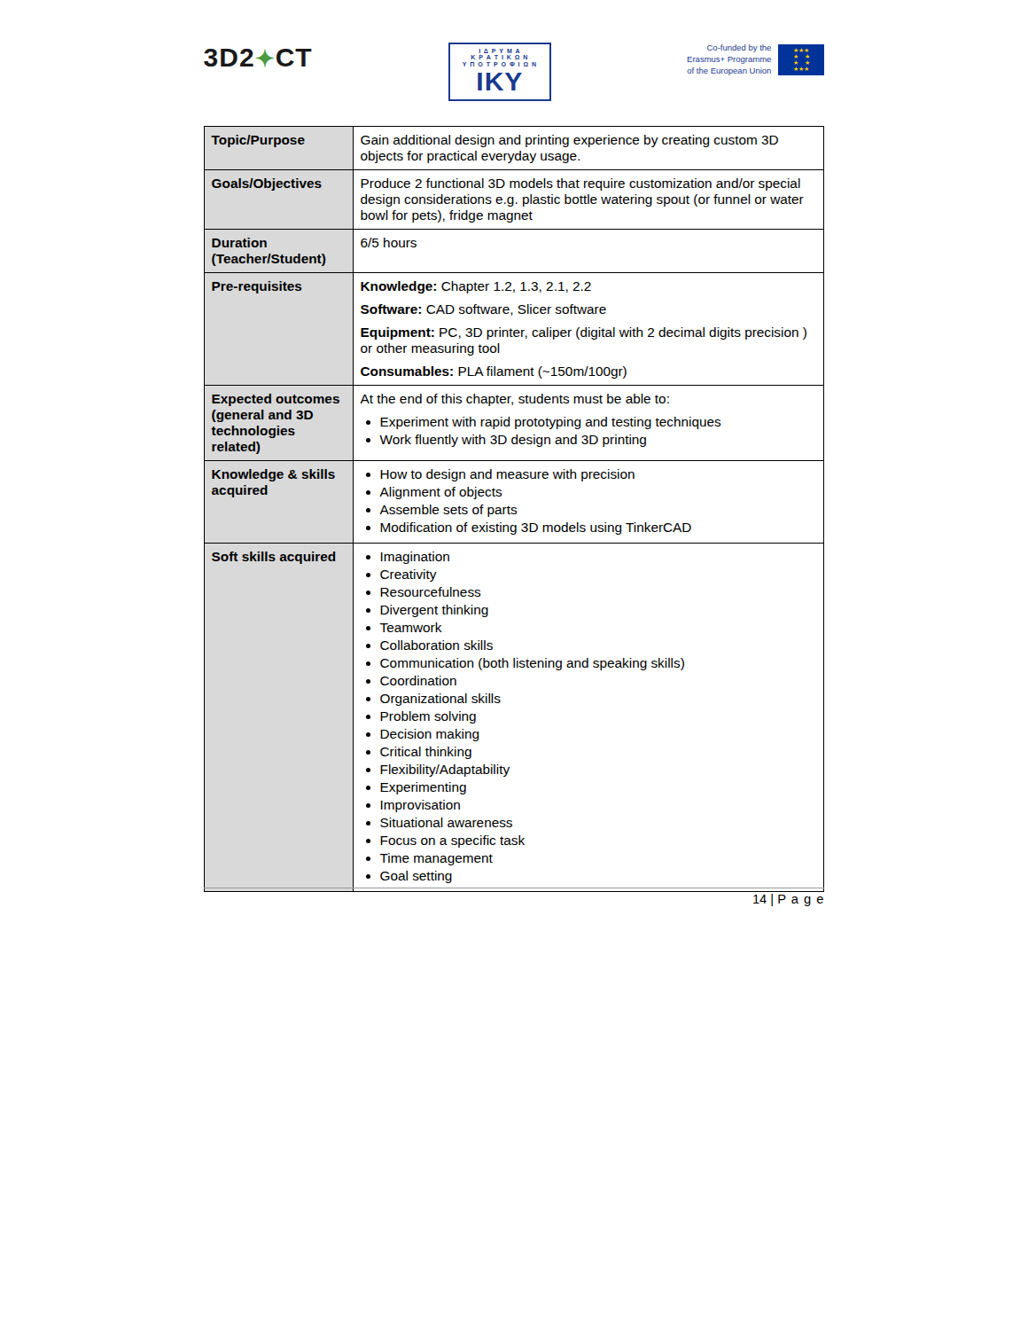3D2✦CT
Ι Δ Ρ Υ Μ Α
Κ Ρ Α Τ Ι Κ Ω Ν
Υ Π Ο Τ Ρ Ο Φ Ι Ω Ν
IKY
Co-funded by the
Erasmus+ Programme
of the European Union
★★★
★ ★
★ ★
★★★
| Topic/Purpose | Gain additional design and printing experience by creating custom 3D objects for practical everyday usage. |
| Goals/Objectives | Produce 2 functional 3D models that require customization and/or special design considerations e.g. plastic bottle watering spout (or funnel or water bowl for pets), fridge magnet |
| Duration (Teacher/Student) | 6/5 hours |
| Pre-requisites | Knowledge: Chapter 1.2, 1.3, 2.1, 2.2 Software: CAD software, Slicer software Equipment: PC, 3D printer, caliper (digital with 2 decimal digits precision ) or other measuring tool Consumables: PLA filament (~150m/100gr) |
| Expected outcomes (general and 3D technologies related) | At the end of this chapter, students must be able to: Experiment with rapid prototyping and testing techniques Work fluently with 3D design and 3D printing |
| Knowledge & skills acquired | How to design and measure with precision Alignment of objects Assemble sets of parts Modification of existing 3D models using TinkerCAD |
| Soft skills acquired | Imagination Creativity Resourcefulness Divergent thinking Teamwork Collaboration skills Communication (both listening and speaking skills) Coordination Organizational skills Problem solving Decision making Critical thinking Flexibility/Adaptability Experimenting Improvisation Situational awareness Focus on a specific task Time management Goal setting |
14 | P a g e